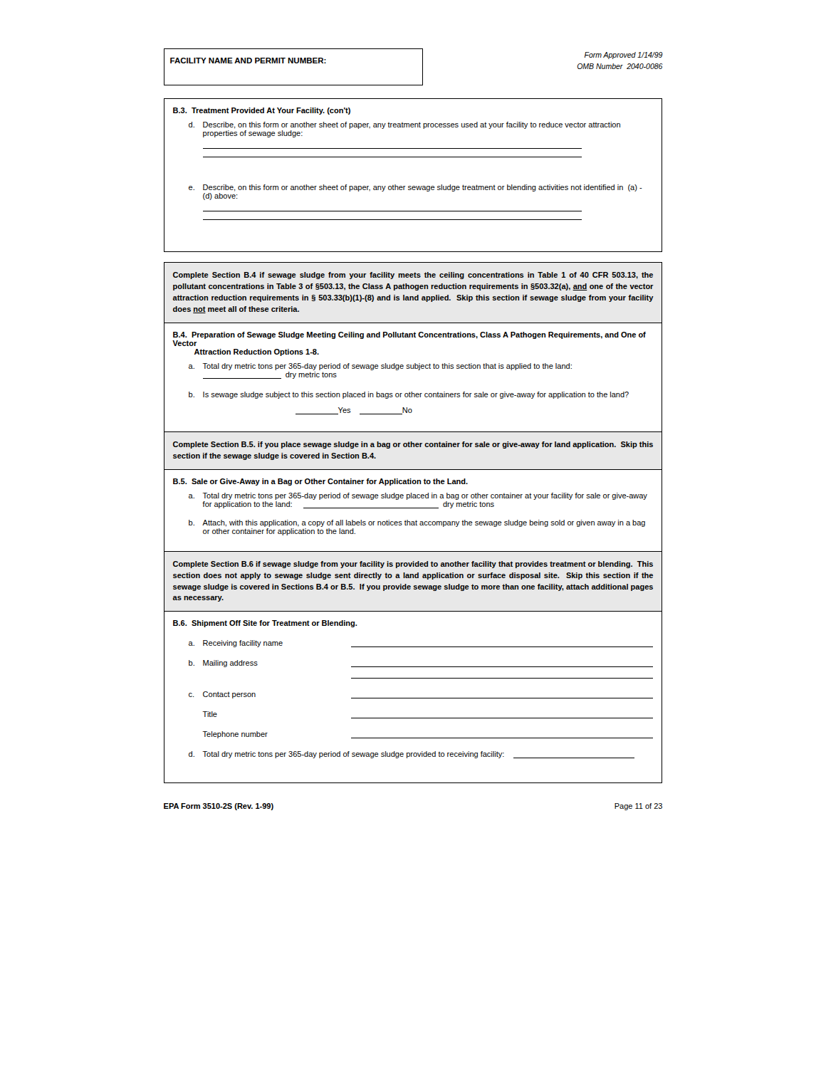FACILITY NAME AND PERMIT NUMBER:
Form Approved 1/14/99
OMB Number 2040-0086
B.3. Treatment Provided At Your Facility. (con't)
d.
Describe, on this form or another sheet of paper, any treatment processes used at your facility to reduce vector attraction properties of sewage sludge:
e.
Describe, on this form or another sheet of paper, any other sewage sludge treatment or blending activities not identified in (a) - (d) above:
Complete Section B.4 if sewage sludge from your facility meets the ceiling concentrations in Table 1 of 40 CFR 503.13, the pollutant concentrations in Table 3 of §503.13, the Class A pathogen reduction requirements in §503.32(a), and one of the vector attraction reduction requirements in § 503.33(b)(1)-(8) and is land applied. Skip this section if sewage sludge from your facility does not meet all of these criteria.
B.4. Preparation of Sewage Sludge Meeting Ceiling and Pollutant Concentrations, Class A Pathogen Requirements, and One of Vector
Attraction Reduction Options 1-8.
a.
Total dry metric tons per 365-day period of sewage sludge subject to this section that is applied to the land: dry metric tons
b.
Is sewage sludge subject to this section placed in bags or other containers for sale or give-away for application to the land?
Yes No
Complete Section B.5. if you place sewage sludge in a bag or other container for sale or give-away for land application. Skip this section if the sewage sludge is covered in Section B.4.
B.5. Sale or Give-Away in a Bag or Other Container for Application to the Land.
a.
Total dry metric tons per 365-day period of sewage sludge placed in a bag or other container at your facility for sale or give-away for application to the land: dry metric tons
b.
Attach, with this application, a copy of all labels or notices that accompany the sewage sludge being sold or given away in a bag or other container for application to the land.
Complete Section B.6 if sewage sludge from your facility is provided to another facility that provides treatment or blending. This section does not apply to sewage sludge sent directly to a land application or surface disposal site. Skip this section if the sewage sludge is covered in Sections B.4 or B.5. If you provide sewage sludge to more than one facility, attach additional pages as necessary.
B.6. Shipment Off Site for Treatment or Blending.
a. Receiving facility name
b. Mailing address
c. Contact person
Title
Telephone number
d.
Total dry metric tons per 365-day period of sewage sludge provided to receiving facility:
EPA Form 3510-2S (Rev. 1-99)
Page 11 of 23